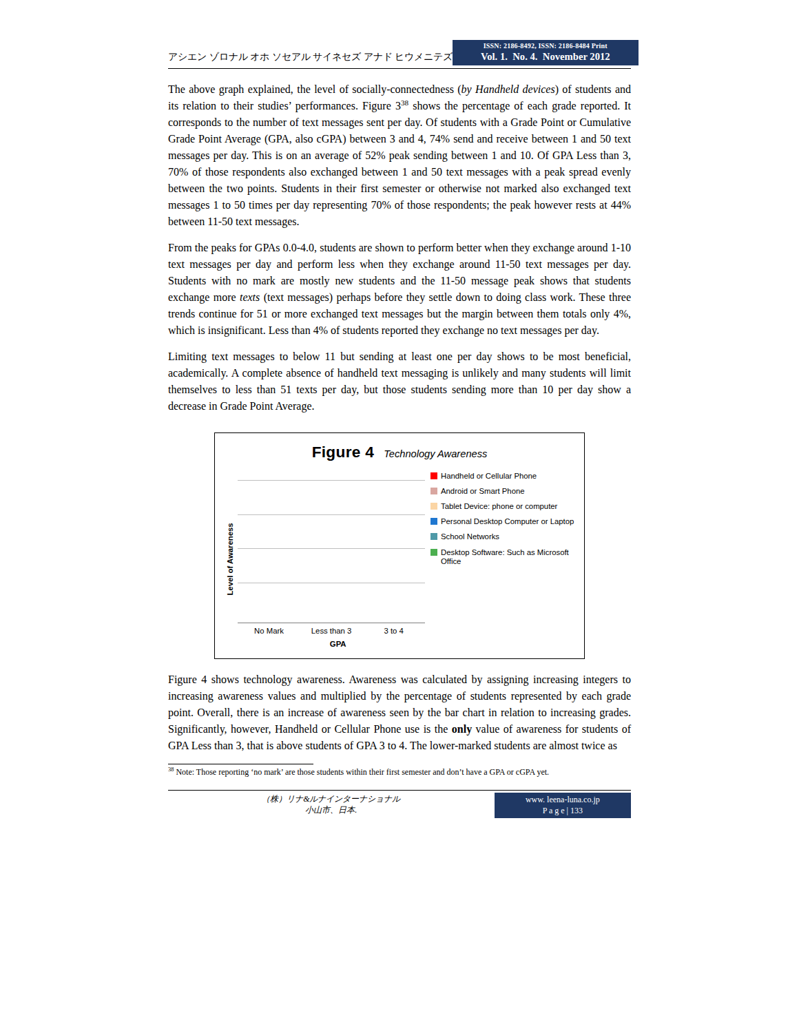アシエン ゾロナル オホ ソセアル サイネセズ アナド ヒウメニテズ
ISSN: 2186-8492, ISSN: 2186-8484 Print
Vol. 1. No. 4. November 2012
The above graph explained, the level of socially-connectedness (by Handheld devices) of students and its relation to their studies’ performances. Figure 338 shows the percentage of each grade reported. It corresponds to the number of text messages sent per day. Of students with a Grade Point or Cumulative Grade Point Average (GPA, also cGPA) between 3 and 4, 74% send and receive between 1 and 50 text messages per day. This is on an average of 52% peak sending between 1 and 10. Of GPA Less than 3, 70% of those respondents also exchanged between 1 and 50 text messages with a peak spread evenly between the two points. Students in their first semester or otherwise not marked also exchanged text messages 1 to 50 times per day representing 70% of those respondents; the peak however rests at 44% between 11-50 text messages.
From the peaks for GPAs 0.0-4.0, students are shown to perform better when they exchange around 1-10 text messages per day and perform less when they exchange around 11-50 text messages per day. Students with no mark are mostly new students and the 11-50 message peak shows that students exchange more texts (text messages) perhaps before they settle down to doing class work. These three trends continue for 51 or more exchanged text messages but the margin between them totals only 4%, which is insignificant. Less than 4% of students reported they exchange no text messages per day.
Limiting text messages to below 11 but sending at least one per day shows to be most beneficial, academically. A complete absence of handheld text messaging is unlikely and many students will limit themselves to less than 51 texts per day, but those students sending more than 10 per day show a decrease in Grade Point Average.
Figure 4 Technology Awareness
Level of Awareness
No Mark Less than 3 3 to 4
GPA
Handheld or Cellular Phone
Android or Smart Phone
Tablet Device: phone or computer
Personal Desktop Computer or Laptop
School Networks
Desktop Software: Such as Microsoft Office
Figure 4 shows technology awareness. Awareness was calculated by assigning increasing integers to increasing awareness values and multiplied by the percentage of students represented by each grade point. Overall, there is an increase of awareness seen by the bar chart in relation to increasing grades. Significantly, however, Handheld or Cellular Phone use is the only value of awareness for students of GPA Less than 3, that is above students of GPA 3 to 4. The lower-marked students are almost twice as
38 Note: Those reporting ‘no mark’ are those students within their first semester and don’t have a GPA or cGPA yet.
（株）リナ&ルナインターナショナル
小山市、日本.
www. leena-luna.co.jp
P a g e | 133